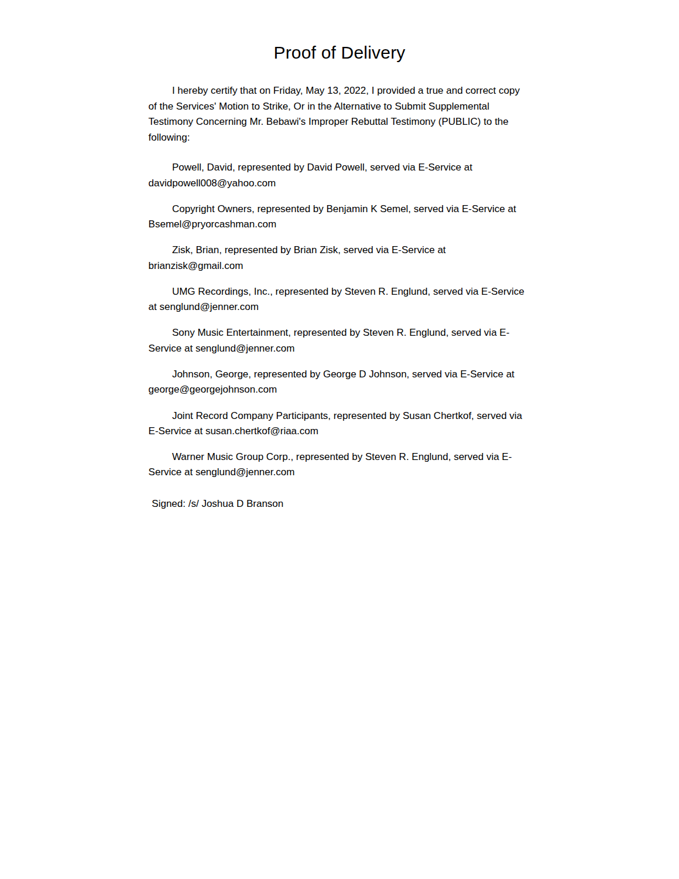Proof of Delivery
I hereby certify that on Friday, May 13, 2022, I provided a true and correct copy of the Services' Motion to Strike, Or in the Alternative to Submit Supplemental Testimony Concerning Mr. Bebawi's Improper Rebuttal Testimony (PUBLIC) to the following:
Powell, David, represented by David Powell, served via E-Service at davidpowell008@yahoo.com
Copyright Owners, represented by Benjamin K Semel, served via E-Service at Bsemel@pryorcashman.com
Zisk, Brian, represented by Brian Zisk, served via E-Service at brianzisk@gmail.com
UMG Recordings, Inc., represented by Steven R. Englund, served via E-Service at senglund@jenner.com
Sony Music Entertainment, represented by Steven R. Englund, served via E-Service at senglund@jenner.com
Johnson, George, represented by George D Johnson, served via E-Service at george@georgejohnson.com
Joint Record Company Participants, represented by Susan Chertkof, served via E-Service at susan.chertkof@riaa.com
Warner Music Group Corp., represented by Steven R. Englund, served via E-Service at senglund@jenner.com
Signed: /s/ Joshua D Branson